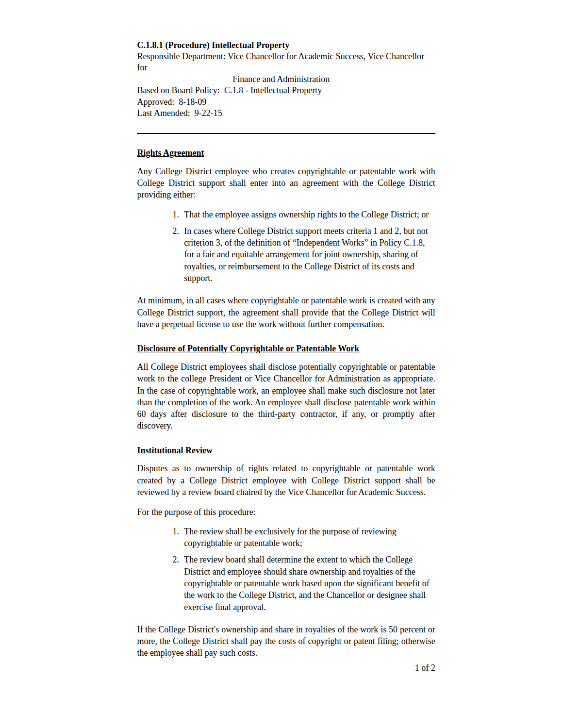C.1.8.1 (Procedure) Intellectual Property
Responsible Department: Vice Chancellor for Academic Success, Vice Chancellor for
Finance and Administration
Based on Board Policy: C.1.8 - Intellectual Property
Approved: 8-18-09
Last Amended: 9-22-15
Rights Agreement
Any College District employee who creates copyrightable or patentable work with College District support shall enter into an agreement with the College District providing either:
That the employee assigns ownership rights to the College District; or
In cases where College District support meets criteria 1 and 2, but not criterion 3, of the definition of “Independent Works” in Policy C.1.8, for a fair and equitable arrangement for joint ownership, sharing of royalties, or reimbursement to the College District of its costs and support.
At minimum, in all cases where copyrightable or patentable work is created with any College District support, the agreement shall provide that the College District will have a perpetual license to use the work without further compensation.
Disclosure of Potentially Copyrightable or Patentable Work
All College District employees shall disclose potentially copyrightable or patentable work to the college President or Vice Chancellor for Administration as appropriate. In the case of copyrightable work, an employee shall make such disclosure not later than the completion of the work. An employee shall disclose patentable work within 60 days after disclosure to the third-party contractor, if any, or promptly after discovery.
Institutional Review
Disputes as to ownership of rights related to copyrightable or patentable work created by a College District employee with College District support shall be reviewed by a review board chaired by the Vice Chancellor for Academic Success.
For the purpose of this procedure:
The review shall be exclusively for the purpose of reviewing copyrightable or patentable work;
The review board shall determine the extent to which the College District and employee should share ownership and royalties of the copyrightable or patentable work based upon the significant benefit of the work to the College District, and the Chancellor or designee shall exercise final approval.
If the College District's ownership and share in royalties of the work is 50 percent or more, the College District shall pay the costs of copyright or patent filing; otherwise the employee shall pay such costs.
1 of 2